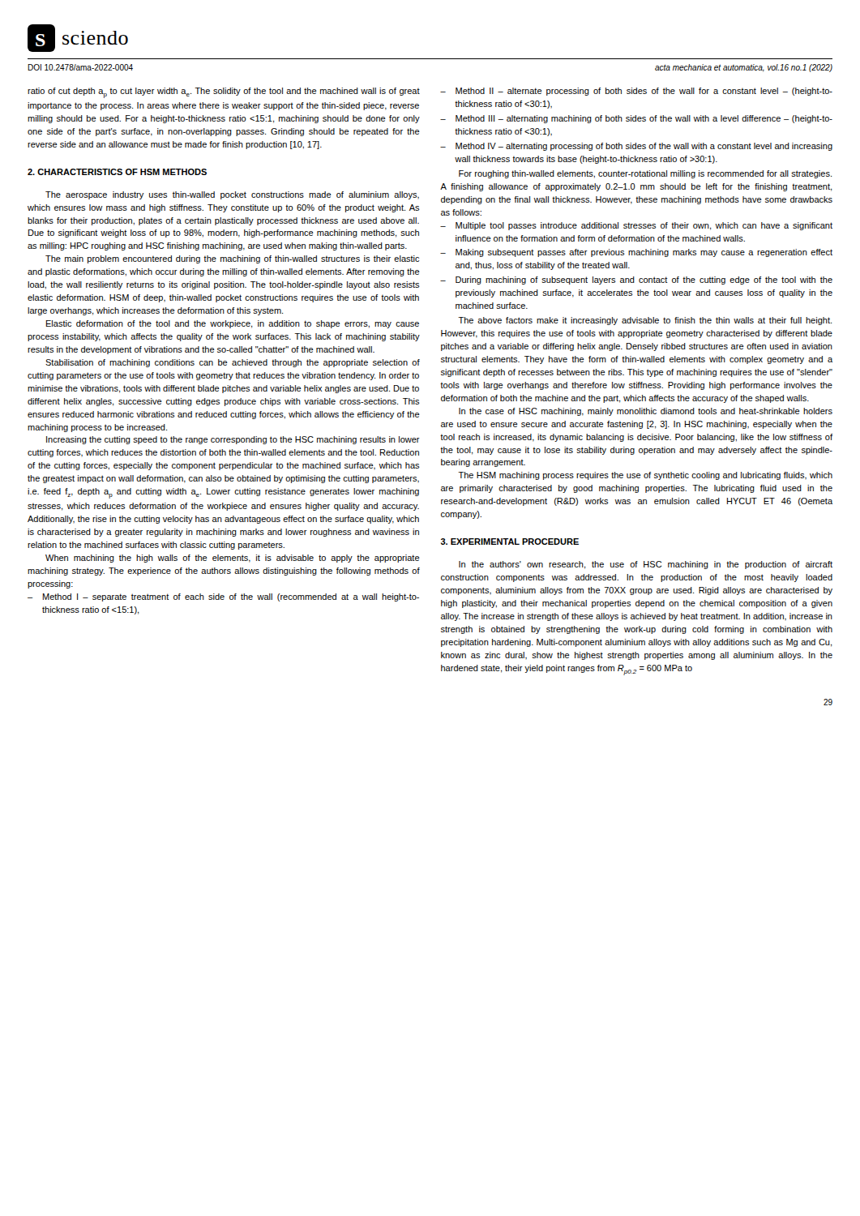sciendo
DOI 10.2478/ama-2022-0004 acta mechanica et automatica, vol.16 no.1 (2022)
ratio of cut depth ap to cut layer width ae. The solidity of the tool and the machined wall is of great importance to the process. In areas where there is weaker support of the thin-sided piece, reverse milling should be used. For a height-to-thickness ratio <15:1, machining should be done for only one side of the part's surface, in non-overlapping passes. Grinding should be repeated for the reverse side and an allowance must be made for finish production [10, 17].
2. CHARACTERISTICS OF HSM METHODS
The aerospace industry uses thin-walled pocket constructions made of aluminium alloys, which ensures low mass and high stiffness. They constitute up to 60% of the product weight. As blanks for their production, plates of a certain plastically processed thickness are used above all. Due to significant weight loss of up to 98%, modern, high-performance machining methods, such as milling: HPC roughing and HSC finishing machining, are used when making thin-walled parts.
The main problem encountered during the machining of thin-walled structures is their elastic and plastic deformations, which occur during the milling of thin-walled elements. After removing the load, the wall resiliently returns to its original position. The tool-holder-spindle layout also resists elastic deformation. HSM of deep, thin-walled pocket constructions requires the use of tools with large overhangs, which increases the deformation of this system.
Elastic deformation of the tool and the workpiece, in addition to shape errors, may cause process instability, which affects the quality of the work surfaces. This lack of machining stability results in the development of vibrations and the so-called "chatter" of the machined wall.
Stabilisation of machining conditions can be achieved through the appropriate selection of cutting parameters or the use of tools with geometry that reduces the vibration tendency. In order to minimise the vibrations, tools with different blade pitches and variable helix angles are used. Due to different helix angles, successive cutting edges produce chips with variable cross-sections. This ensures reduced harmonic vibrations and reduced cutting forces, which allows the efficiency of the machining process to be increased.
Increasing the cutting speed to the range corresponding to the HSC machining results in lower cutting forces, which reduces the distortion of both the thin-walled elements and the tool. Reduction of the cutting forces, especially the component perpendicular to the machined surface, which has the greatest impact on wall deformation, can also be obtained by optimising the cutting parameters, i.e. feed fz, depth ap and cutting width ae. Lower cutting resistance generates lower machining stresses, which reduces deformation of the workpiece and ensures higher quality and accuracy. Additionally, the rise in the cutting velocity has an advantageous effect on the surface quality, which is characterised by a greater regularity in machining marks and lower roughness and waviness in relation to the machined surfaces with classic cutting parameters.
When machining the high walls of the elements, it is advisable to apply the appropriate machining strategy. The experience of the authors allows distinguishing the following methods of processing:
Method I – separate treatment of each side of the wall (recommended at a wall height-to-thickness ratio of <15:1),
Method II – alternate processing of both sides of the wall for a constant level – (height-to-thickness ratio of <30:1),
Method III – alternating machining of both sides of the wall with a level difference – (height-to-thickness ratio of <30:1),
Method IV – alternating processing of both sides of the wall with a constant level and increasing wall thickness towards its base (height-to-thickness ratio of >30:1).
For roughing thin-walled elements, counter-rotational milling is recommended for all strategies. A finishing allowance of approximately 0.2–1.0 mm should be left for the finishing treatment, depending on the final wall thickness. However, these machining methods have some drawbacks as follows:
Multiple tool passes introduce additional stresses of their own, which can have a significant influence on the formation and form of deformation of the machined walls.
Making subsequent passes after previous machining marks may cause a regeneration effect and, thus, loss of stability of the treated wall.
During machining of subsequent layers and contact of the cutting edge of the tool with the previously machined surface, it accelerates the tool wear and causes loss of quality in the machined surface.
The above factors make it increasingly advisable to finish the thin walls at their full height. However, this requires the use of tools with appropriate geometry characterised by different blade pitches and a variable or differing helix angle. Densely ribbed structures are often used in aviation structural elements. They have the form of thin-walled elements with complex geometry and a significant depth of recesses between the ribs. This type of machining requires the use of "slender" tools with large overhangs and therefore low stiffness. Providing high performance involves the deformation of both the machine and the part, which affects the accuracy of the shaped walls.
In the case of HSC machining, mainly monolithic diamond tools and heat-shrinkable holders are used to ensure secure and accurate fastening [2, 3]. In HSC machining, especially when the tool reach is increased, its dynamic balancing is decisive. Poor balancing, like the low stiffness of the tool, may cause it to lose its stability during operation and may adversely affect the spindle-bearing arrangement.
The HSM machining process requires the use of synthetic cooling and lubricating fluids, which are primarily characterised by good machining properties. The lubricating fluid used in the research-and-development (R&D) works was an emulsion called HYCUT ET 46 (Oemeta company).
3. EXPERIMENTAL PROCEDURE
In the authors' own research, the use of HSC machining in the production of aircraft construction components was addressed. In the production of the most heavily loaded components, aluminium alloys from the 70XX group are used. Rigid alloys are characterised by high plasticity, and their mechanical properties depend on the chemical composition of a given alloy. The increase in strength of these alloys is achieved by heat treatment. In addition, increase in strength is obtained by strengthening the work-up during cold forming in combination with precipitation hardening. Multi-component aluminium alloys with alloy additions such as Mg and Cu, known as zinc dural, show the highest strength properties among all aluminium alloys. In the hardened state, their yield point ranges from Rp0.2 = 600 MPa to
29